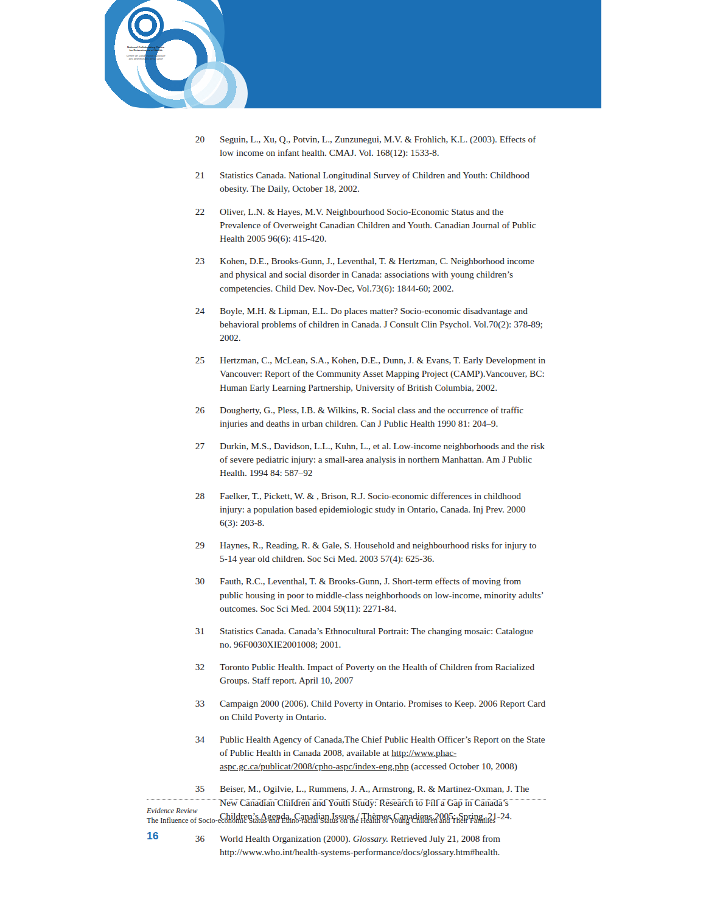National Collaborating Centre
for Determinants of Health
Centre de collaboration nationale
des déterminants de la santé
Seguin, L., Xu, Q., Potvin, L., Zunzunegui, M.V. & Frohlich, K.L. (2003). Effects of low income on infant health. CMAJ. Vol. 168(12): 1533-8.
Statistics Canada. National Longitudinal Survey of Children and Youth: Childhood obesity. The Daily, October 18, 2002.
Oliver, L.N. & Hayes, M.V. Neighbourhood Socio-Economic Status and the Prevalence of Overweight Canadian Children and Youth. Canadian Journal of Public Health 2005 96(6): 415-420.
Kohen, D.E., Brooks-Gunn, J., Leventhal, T. & Hertzman, C. Neighborhood income and physical and social disorder in Canada: associations with young children’s competencies. Child Dev. Nov-Dec, Vol.73(6): 1844-60; 2002.
Boyle, M.H. & Lipman, E.L. Do places matter? Socio-economic disadvantage and behavioral problems of children in Canada. J Consult Clin Psychol. Vol.70(2): 378-89; 2002.
Hertzman, C., McLean, S.A., Kohen, D.E., Dunn, J. & Evans, T. Early Development in Vancouver: Report of the Community Asset Mapping Project (CAMP).Vancouver, BC: Human Early Learning Partnership, University of British Columbia, 2002.
Dougherty, G., Pless, I.B. & Wilkins, R. Social class and the occurrence of traffic injuries and deaths in urban children. Can J Public Health 1990 81: 204–9.
Durkin, M.S., Davidson, L.L., Kuhn, L., et al. Low-income neighborhoods and the risk of severe pediatric injury: a small-area analysis in northern Manhattan. Am J Public Health. 1994 84: 587–92
Faelker, T., Pickett, W. & , Brison, R.J. Socio-economic differences in childhood injury: a population based epidemiologic study in Ontario, Canada. Inj Prev. 2000 6(3): 203-8.
Haynes, R., Reading, R. & Gale, S. Household and neighbourhood risks for injury to 5-14 year old children. Soc Sci Med. 2003 57(4): 625-36.
Fauth, R.C., Leventhal, T. & Brooks-Gunn, J. Short-term effects of moving from public housing in poor to middle-class neighborhoods on low-income, minority adults’ outcomes. Soc Sci Med. 2004 59(11): 2271-84.
Statistics Canada. Canada’s Ethnocultural Portrait: The changing mosaic: Catalogue no. 96F0030XIE2001008; 2001.
Toronto Public Health. Impact of Poverty on the Health of Children from Racialized Groups. Staff report. April 10, 2007
Campaign 2000 (2006). Child Poverty in Ontario. Promises to Keep. 2006 Report Card on Child Poverty in Ontario.
Public Health Agency of Canada,The Chief Public Health Officer’s Report on the State of Public Health in Canada 2008, available at http://www.phac-aspc.gc.ca/publicat/2008/cpho-aspc/index-eng.php (accessed October 10, 2008)
Beiser, M., Ogilvie, L., Rummens, J. A., Armstrong, R. & Martinez-Oxman, J. The New Canadian Children and Youth Study: Research to Fill a Gap in Canada’s Children’s Agenda. Canadian Issues / Thèmes Canadiens.2005; Spring, 21-24.
World Health Organization (2000). Glossary. Retrieved July 21, 2008 from http://www.who.int/health-systems-performance/docs/glossary.htm#health.
Evidence Review
The Influence of Socio-economic Status and Ethno-racial Status on the Health of Young Children and Their Families
16